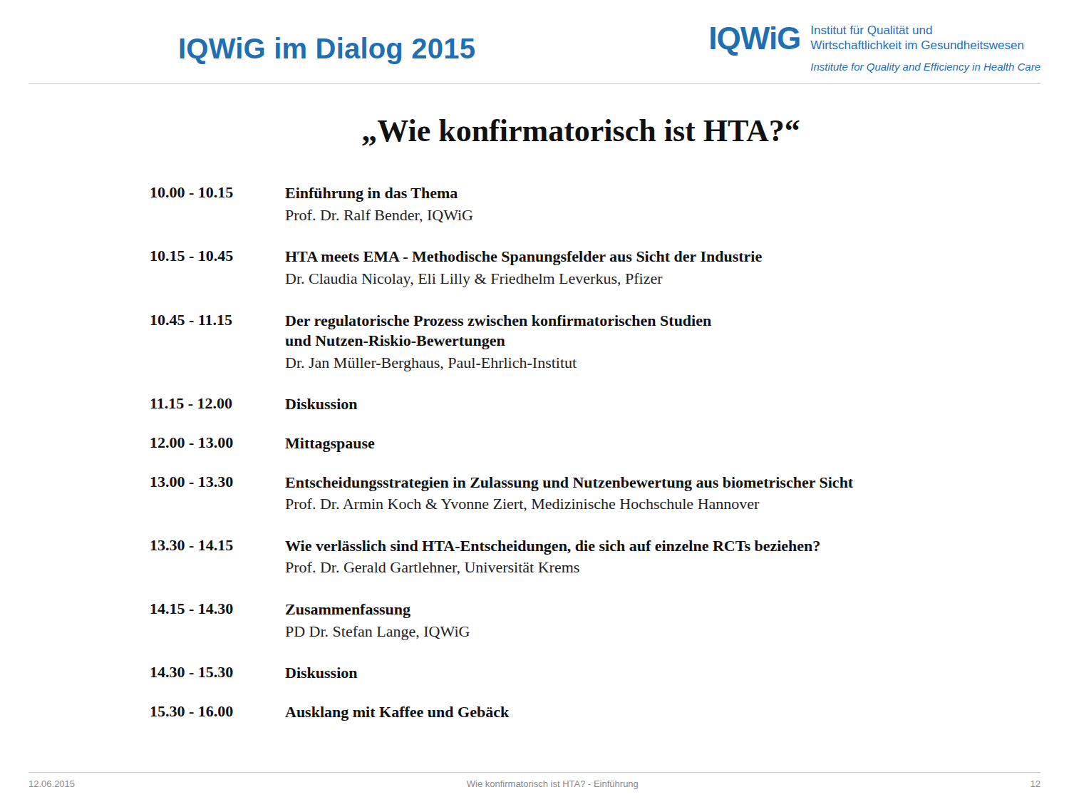IQWiG im Dialog 2015
IQWiG
Institut für Qualität und
Wirtschaftlichkeit im Gesundheitswesen Institute for Quality and Efficiency in Health Care
„Wie konfirmatorisch ist HTA?“
| 10.00 - 10.15 | Einführung in das Thema Prof. Dr. Ralf Bender, IQWiG |
| 10.15 - 10.45 | HTA meets EMA - Methodische Spanungsfelder aus Sicht der Industrie Dr. Claudia Nicolay, Eli Lilly & Friedhelm Leverkus, Pfizer |
| 10.45 - 11.15 | Der regulatorische Prozess zwischen konfirmatorischen Studien und Nutzen-Riskio-Bewertungen Dr. Jan Müller-Berghaus, Paul-Ehrlich-Institut |
| 11.15 - 12.00 | Diskussion |
| 12.00 - 13.00 | Mittagspause |
| 13.00 - 13.30 | Entscheidungsstrategien in Zulassung und Nutzenbewertung aus biometrischer Sicht Prof. Dr. Armin Koch & Yvonne Ziert, Medizinische Hochschule Hannover |
| 13.30 - 14.15 | Wie verlässlich sind HTA-Entscheidungen, die sich auf einzelne RCTs beziehen? Prof. Dr. Gerald Gartlehner, Universität Krems |
| 14.15 - 14.30 | Zusammenfassung PD Dr. Stefan Lange, IQWiG |
| 14.30 - 15.30 | Diskussion |
| 15.30 - 16.00 | Ausklang mit Kaffee und Gebäck |
12.06.2015
Wie konfirmatorisch ist HTA? - Einführung
12